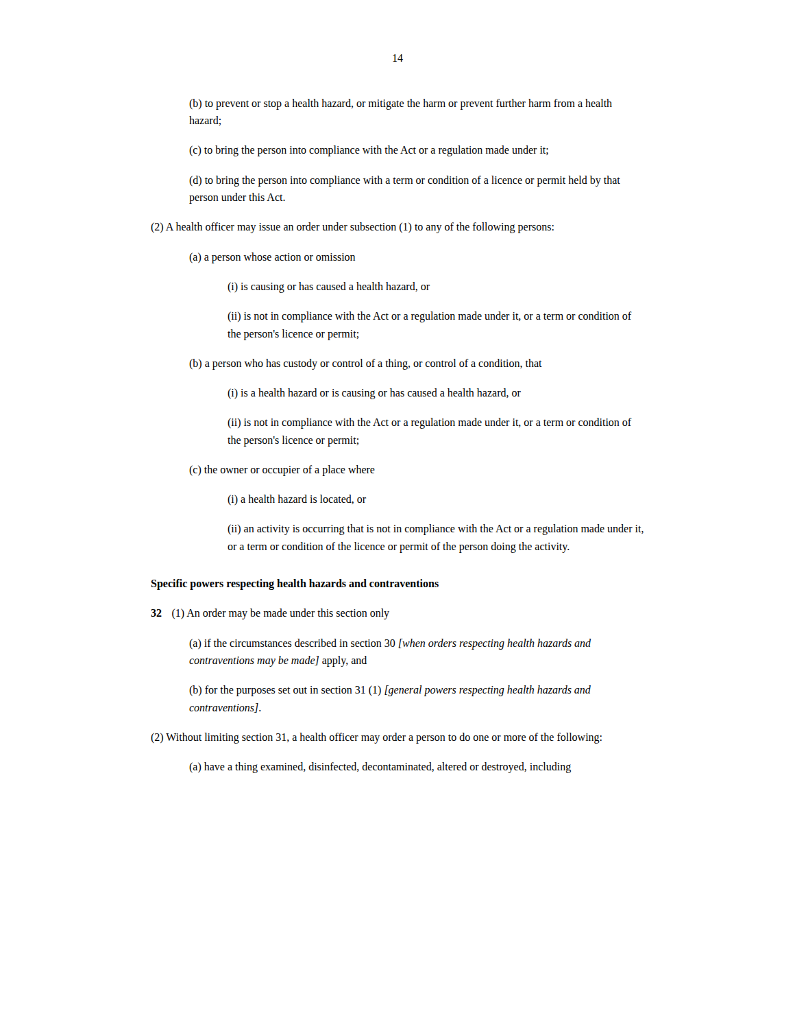14
(b) to prevent or stop a health hazard, or mitigate the harm or prevent further harm from a health hazard;
(c) to bring the person into compliance with the Act or a regulation made under it;
(d) to bring the person into compliance with a term or condition of a licence or permit held by that person under this Act.
(2) A health officer may issue an order under subsection (1) to any of the following persons:
(a) a person whose action or omission
(i) is causing or has caused a health hazard, or
(ii) is not in compliance with the Act or a regulation made under it, or a term or condition of the person's licence or permit;
(b) a person who has custody or control of a thing, or control of a condition, that
(i) is a health hazard or is causing or has caused a health hazard, or
(ii) is not in compliance with the Act or a regulation made under it, or a term or condition of the person's licence or permit;
(c) the owner or occupier of a place where
(i) a health hazard is located, or
(ii) an activity is occurring that is not in compliance with the Act or a regulation made under it, or a term or condition of the licence or permit of the person doing the activity.
Specific powers respecting health hazards and contraventions
32(1) An order may be made under this section only
(a) if the circumstances described in section 30 [when orders respecting health hazards and contraventions may be made] apply, and
(b) for the purposes set out in section 31 (1) [general powers respecting health hazards and contraventions].
(2) Without limiting section 31, a health officer may order a person to do one or more of the following:
(a) have a thing examined, disinfected, decontaminated, altered or destroyed, including